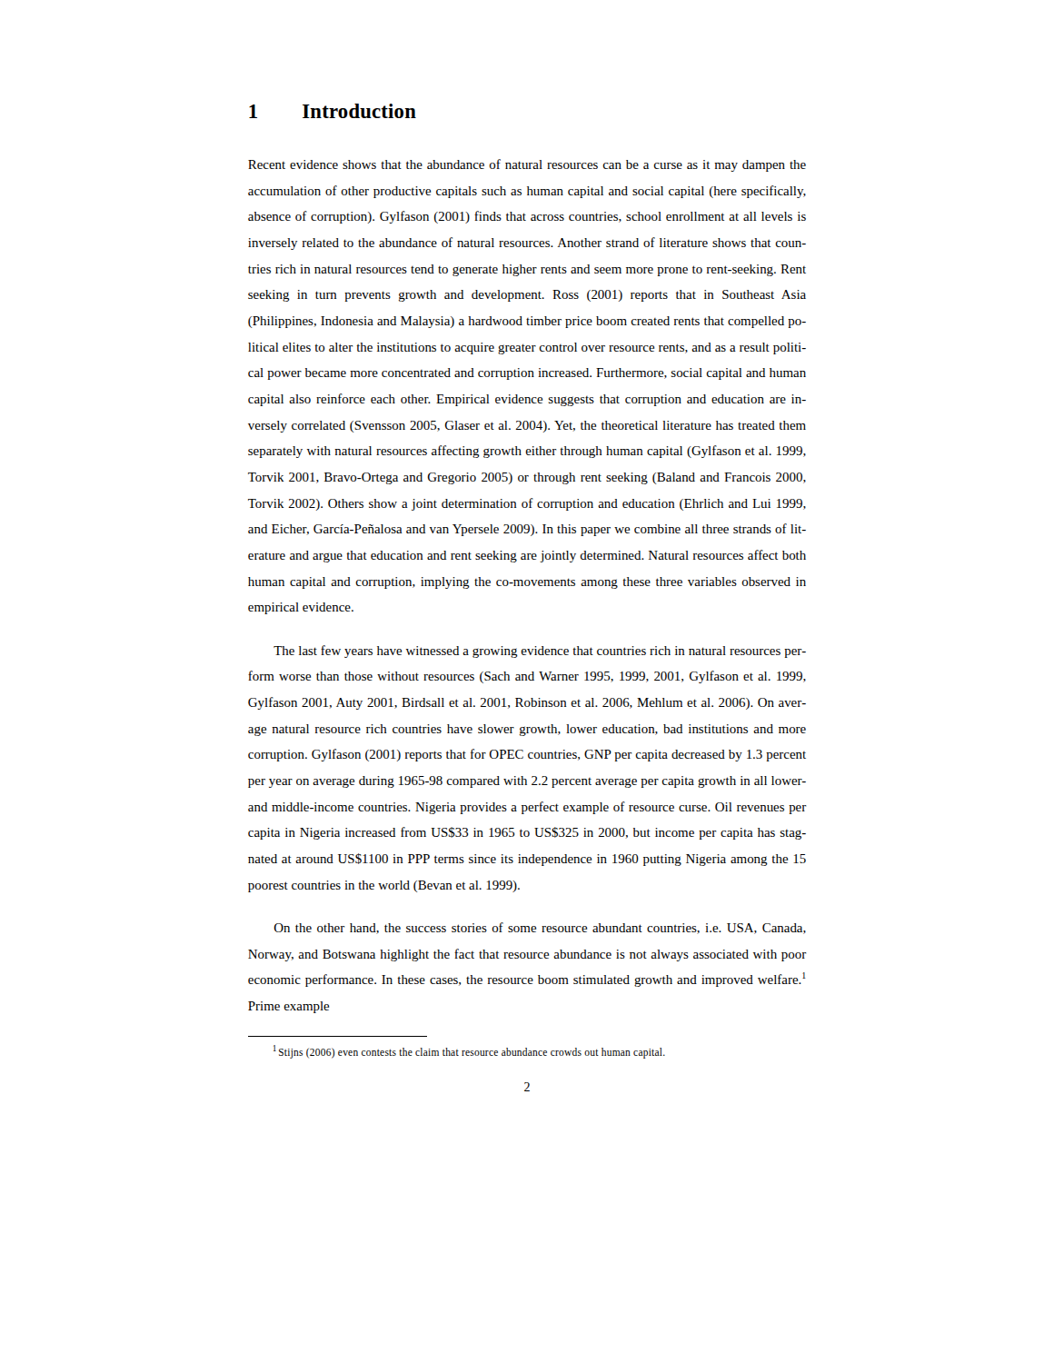1 Introduction
Recent evidence shows that the abundance of natural resources can be a curse as it may dampen the accumulation of other productive capitals such as human capital and social capital (here specifically, absence of corruption). Gylfason (2001) finds that across countries, school enrollment at all levels is inversely related to the abundance of natural resources. Another strand of literature shows that countries rich in natural resources tend to generate higher rents and seem more prone to rent-seeking. Rent seeking in turn prevents growth and development. Ross (2001) reports that in Southeast Asia (Philippines, Indonesia and Malaysia) a hardwood timber price boom created rents that compelled political elites to alter the institutions to acquire greater control over resource rents, and as a result political power became more concentrated and corruption increased. Furthermore, social capital and human capital also reinforce each other. Empirical evidence suggests that corruption and education are inversely correlated (Svensson 2005, Glaser et al. 2004). Yet, the theoretical literature has treated them separately with natural resources affecting growth either through human capital (Gylfason et al. 1999, Torvik 2001, Bravo-Ortega and Gregorio 2005) or through rent seeking (Baland and Francois 2000, Torvik 2002). Others show a joint determination of corruption and education (Ehrlich and Lui 1999, and Eicher, García-Peñalosa and van Ypersele 2009). In this paper we combine all three strands of literature and argue that education and rent seeking are jointly determined. Natural resources affect both human capital and corruption, implying the co-movements among these three variables observed in empirical evidence.
The last few years have witnessed a growing evidence that countries rich in natural resources perform worse than those without resources (Sach and Warner 1995, 1999, 2001, Gylfason et al. 1999, Gylfason 2001, Auty 2001, Birdsall et al. 2001, Robinson et al. 2006, Mehlum et al. 2006). On average natural resource rich countries have slower growth, lower education, bad institutions and more corruption. Gylfason (2001) reports that for OPEC countries, GNP per capita decreased by 1.3 percent per year on average during 1965-98 compared with 2.2 percent average per capita growth in all lower- and middle-income countries. Nigeria provides a perfect example of resource curse. Oil revenues per capita in Nigeria increased from US$33 in 1965 to US$325 in 2000, but income per capita has stagnated at around US$1100 in PPP terms since its independence in 1960 putting Nigeria among the 15 poorest countries in the world (Bevan et al. 1999).
On the other hand, the success stories of some resource abundant countries, i.e. USA, Canada, Norway, and Botswana highlight the fact that resource abundance is not always associated with poor economic performance. In these cases, the resource boom stimulated growth and improved welfare.1 Prime example
1Stijns (2006) even contests the claim that resource abundance crowds out human capital.
2